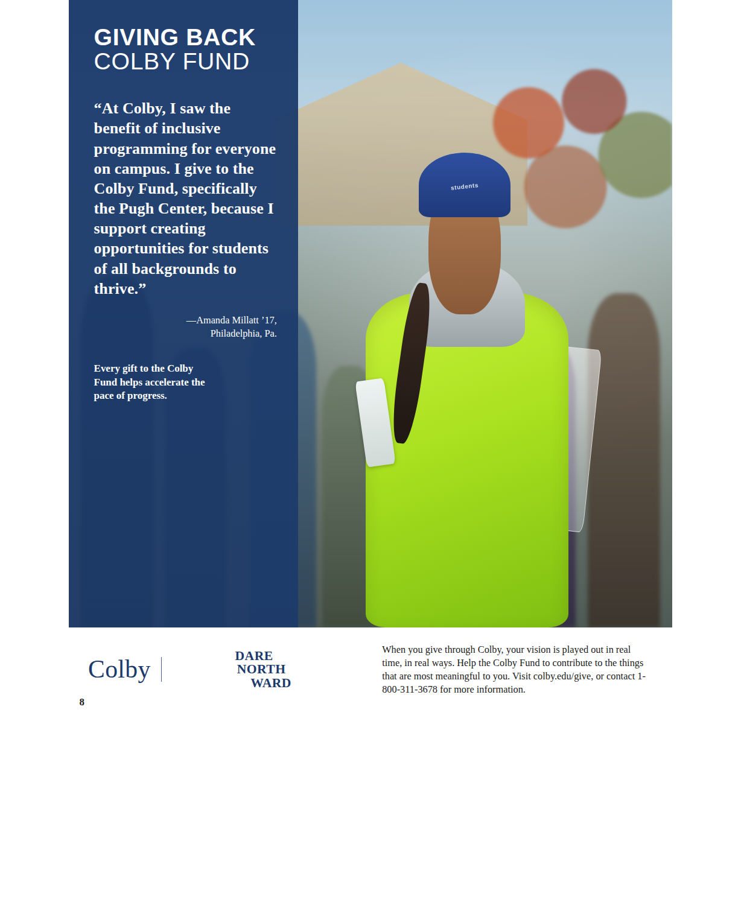Giving Back Colby Fund
“At Colby, I saw the benefit of inclusive programming for everyone on campus. I give to the Colby Fund, specifically the Pugh Center, because I support creating opportunities for students of all backgrounds to thrive.”
—Amanda Millatt ’17,
Philadelphia, Pa.
Every gift to the Colby Fund helps accelerate the pace of progress.
Colby
Dare North ward
When you give through Colby, your vision is played out in real time, in real ways. Help the Colby Fund to contribute to the things that are most meaningful to you. Visit colby.edu/give, or contact 1-800-311-3678 for more information.
8